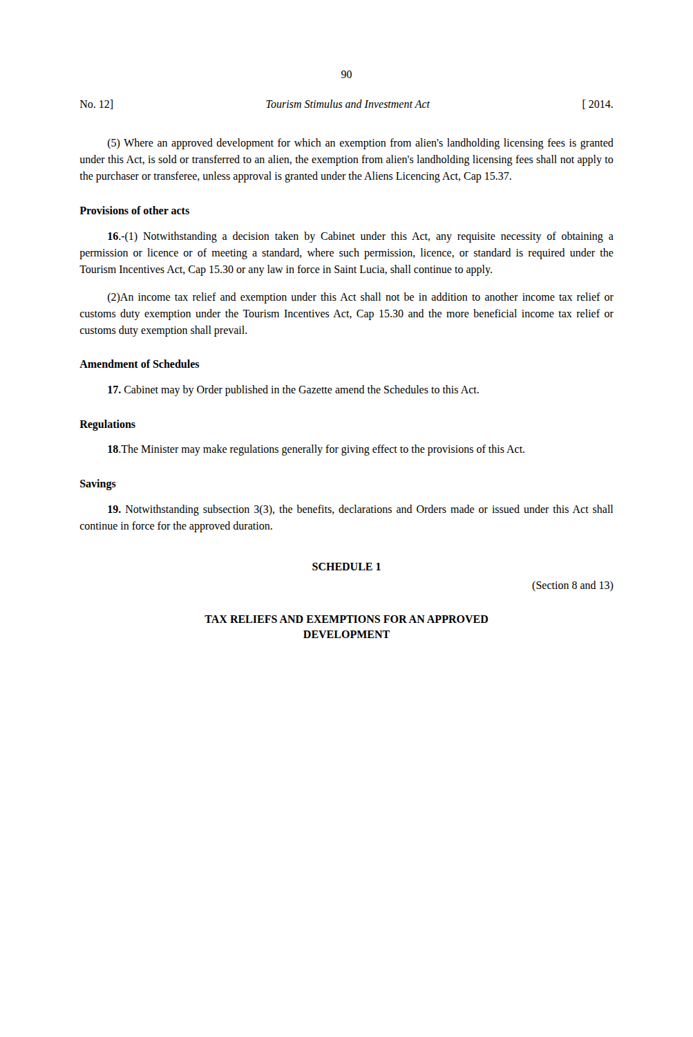90
No. 12] Tourism Stimulus and Investment Act [ 2014.
(5) Where an approved development for which an exemption from alien's landholding licensing fees is granted under this Act, is sold or transferred to an alien, the exemption from alien's landholding licensing fees shall not apply to the purchaser or transferee, unless approval is granted under the Aliens Licencing Act, Cap 15.37.
Provisions of other acts
16.-(1) Notwithstanding a decision taken by Cabinet under this Act, any requisite necessity of obtaining a permission or licence or of meeting a standard, where such permission, licence, or standard is required under the Tourism Incentives Act, Cap 15.30 or any law in force in Saint Lucia, shall continue to apply.
(2)An income tax relief and exemption under this Act shall not be in addition to another income tax relief or customs duty exemption under the Tourism Incentives Act, Cap 15.30 and the more beneficial income tax relief or customs duty exemption shall prevail.
Amendment of Schedules
17. Cabinet may by Order published in the Gazette amend the Schedules to this Act.
Regulations
18.The Minister may make regulations generally for giving effect to the provisions of this Act.
Savings
19. Notwithstanding subsection 3(3), the benefits, declarations and Orders made or issued under this Act shall continue in force for the approved duration.
SCHEDULE 1
(Section 8 and 13)
TAX RELIEFS AND EXEMPTIONS FOR AN APPROVED
DEVELOPMENT